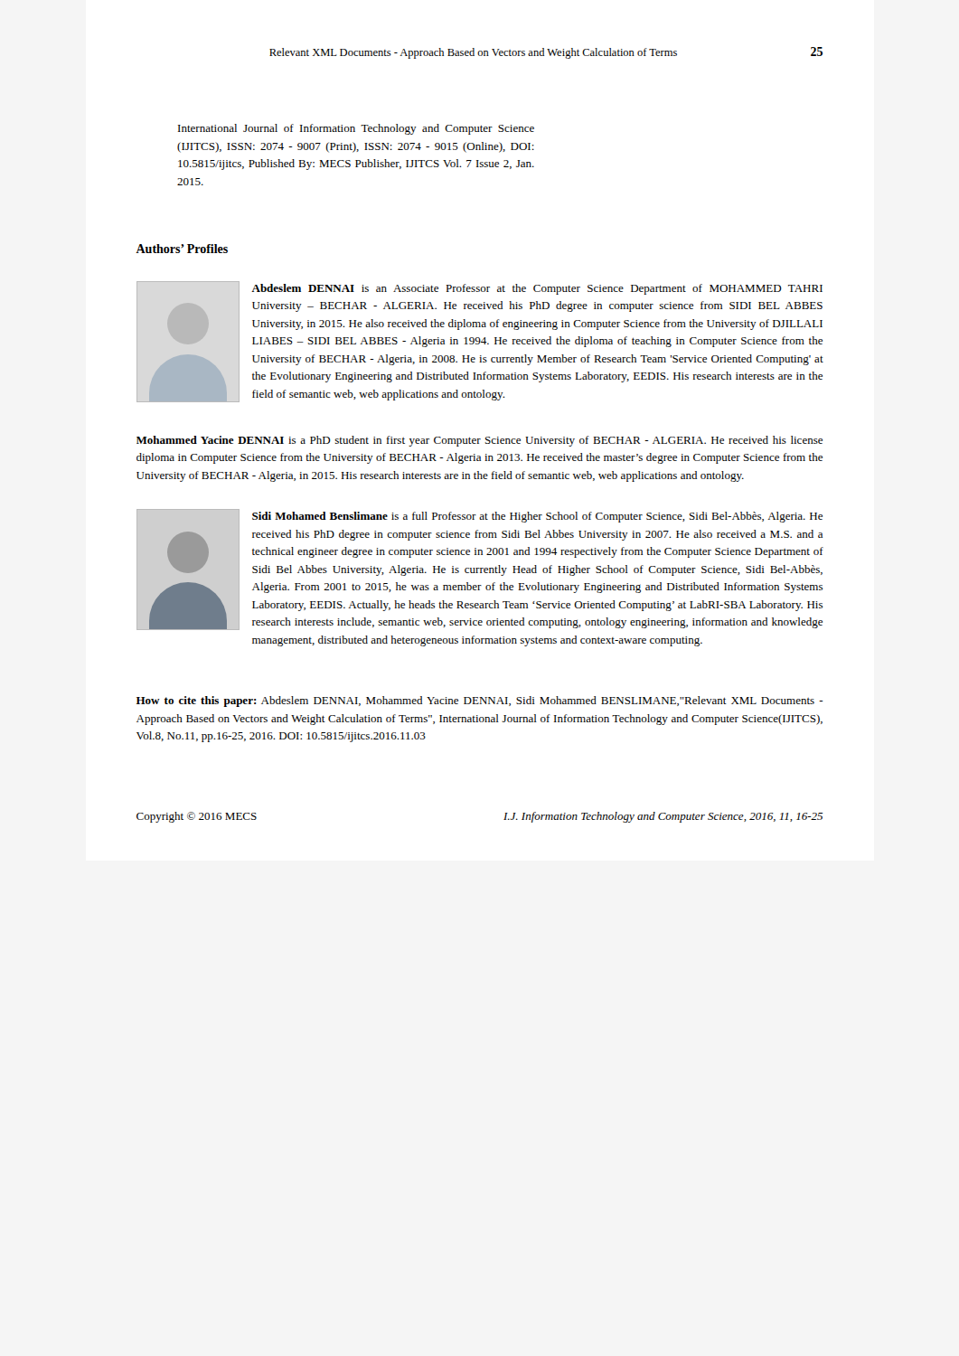Relevant XML Documents - Approach Based on Vectors and Weight Calculation of Terms
25
International Journal of Information Technology and Computer Science (IJITCS), ISSN: 2074 ‐ 9007 (Print), ISSN: 2074 ‐ 9015 (Online), DOI: 10.5815/ijitcs, Published By: MECS Publisher, IJITCS Vol. 7 Issue 2, Jan. 2015.
Authors’ Profiles
Abdeslem DENNAI is an Associate Professor at the Computer Science Department of MOHAMMED TAHRI University – BECHAR - ALGERIA. He received his PhD degree in computer science from SIDI BEL ABBES University, in 2015. He also received the diploma of engineering in Computer Science from the University of DJILLALI LIABES – SIDI BEL ABBES - Algeria in 1994. He received the diploma of teaching in Computer Science from the University of BECHAR - Algeria, in 2008. He is currently Member of Research Team 'Service Oriented Computing' at the Evolutionary Engineering and Distributed Information Systems Laboratory, EEDIS. His research interests are in the field of semantic web, web applications and ontology.
Mohammed Yacine DENNAI is a PhD student in first year Computer Science University of BECHAR - ALGERIA. He received his license diploma in Computer Science from the University of BECHAR - Algeria in 2013. He received the master’s degree in Computer Science from the University of BECHAR - Algeria, in 2015. His research interests are in the field of semantic web, web applications and ontology.
Sidi Mohamed Benslimane is a full Professor at the Higher School of Computer Science, Sidi Bel-Abbès, Algeria. He received his PhD degree in computer science from Sidi Bel Abbes University in 2007. He also received a M.S. and a technical engineer degree in computer science in 2001 and 1994 respectively from the Computer Science Department of Sidi Bel Abbes University, Algeria. He is currently Head of Higher School of Computer Science, Sidi Bel-Abbès, Algeria. From 2001 to 2015, he was a member of the Evolutionary Engineering and Distributed Information Systems Laboratory, EEDIS. Actually, he heads the Research Team ‘Service Oriented Computing’ at LabRI-SBA Laboratory. His research interests include, semantic web, service oriented computing, ontology engineering, information and knowledge management, distributed and heterogeneous information systems and context-aware computing.
How to cite this paper: Abdeslem DENNAI, Mohammed Yacine DENNAI, Sidi Mohammed BENSLIMANE,"Relevant XML Documents - Approach Based on Vectors and Weight Calculation of Terms", International Journal of Information Technology and Computer Science(IJITCS), Vol.8, No.11, pp.16-25, 2016. DOI: 10.5815/ijitcs.2016.11.03
Copyright © 2016 MECS
I.J. Information Technology and Computer Science, 2016, 11, 16-25